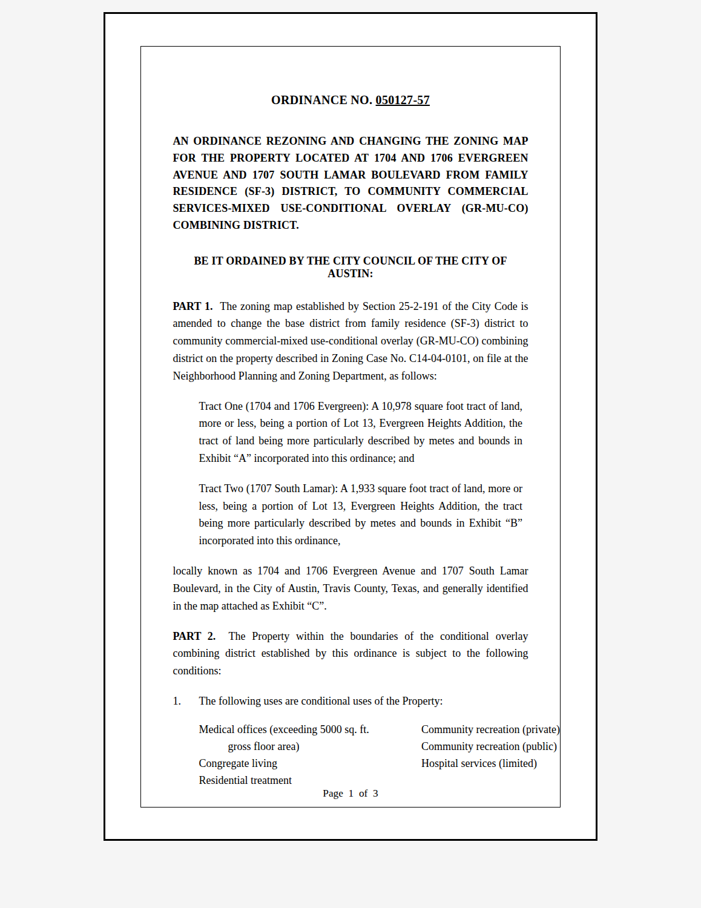ORDINANCE NO. 050127-57
AN ORDINANCE REZONING AND CHANGING THE ZONING MAP FOR THE PROPERTY LOCATED AT 1704 AND 1706 EVERGREEN AVENUE AND 1707 SOUTH LAMAR BOULEVARD FROM FAMILY RESIDENCE (SF-3) DISTRICT, TO COMMUNITY COMMERCIAL SERVICES-MIXED USE-CONDITIONAL OVERLAY (GR-MU-CO) COMBINING DISTRICT.
BE IT ORDAINED BY THE CITY COUNCIL OF THE CITY OF AUSTIN:
PART 1. The zoning map established by Section 25-2-191 of the City Code is amended to change the base district from family residence (SF-3) district to community commercial-mixed use-conditional overlay (GR-MU-CO) combining district on the property described in Zoning Case No. C14-04-0101, on file at the Neighborhood Planning and Zoning Department, as follows:
Tract One (1704 and 1706 Evergreen): A 10,978 square foot tract of land, more or less, being a portion of Lot 13, Evergreen Heights Addition, the tract of land being more particularly described by metes and bounds in Exhibit “A” incorporated into this ordinance; and
Tract Two (1707 South Lamar): A 1,933 square foot tract of land, more or less, being a portion of Lot 13, Evergreen Heights Addition, the tract being more particularly described by metes and bounds in Exhibit “B” incorporated into this ordinance,
locally known as 1704 and 1706 Evergreen Avenue and 1707 South Lamar Boulevard, in the City of Austin, Travis County, Texas, and generally identified in the map attached as Exhibit “C”.
PART 2. The Property within the boundaries of the conditional overlay combining district established by this ordinance is subject to the following conditions:
1.
The following uses are conditional uses of the Property:
| Medical offices (exceeding 5000 sq. ft. | Community recreation (private) |
| gross floor area) | Community recreation (public) |
| Congregate living | Hospital services (limited) |
| Residential treatment | |
Page 1 of 3